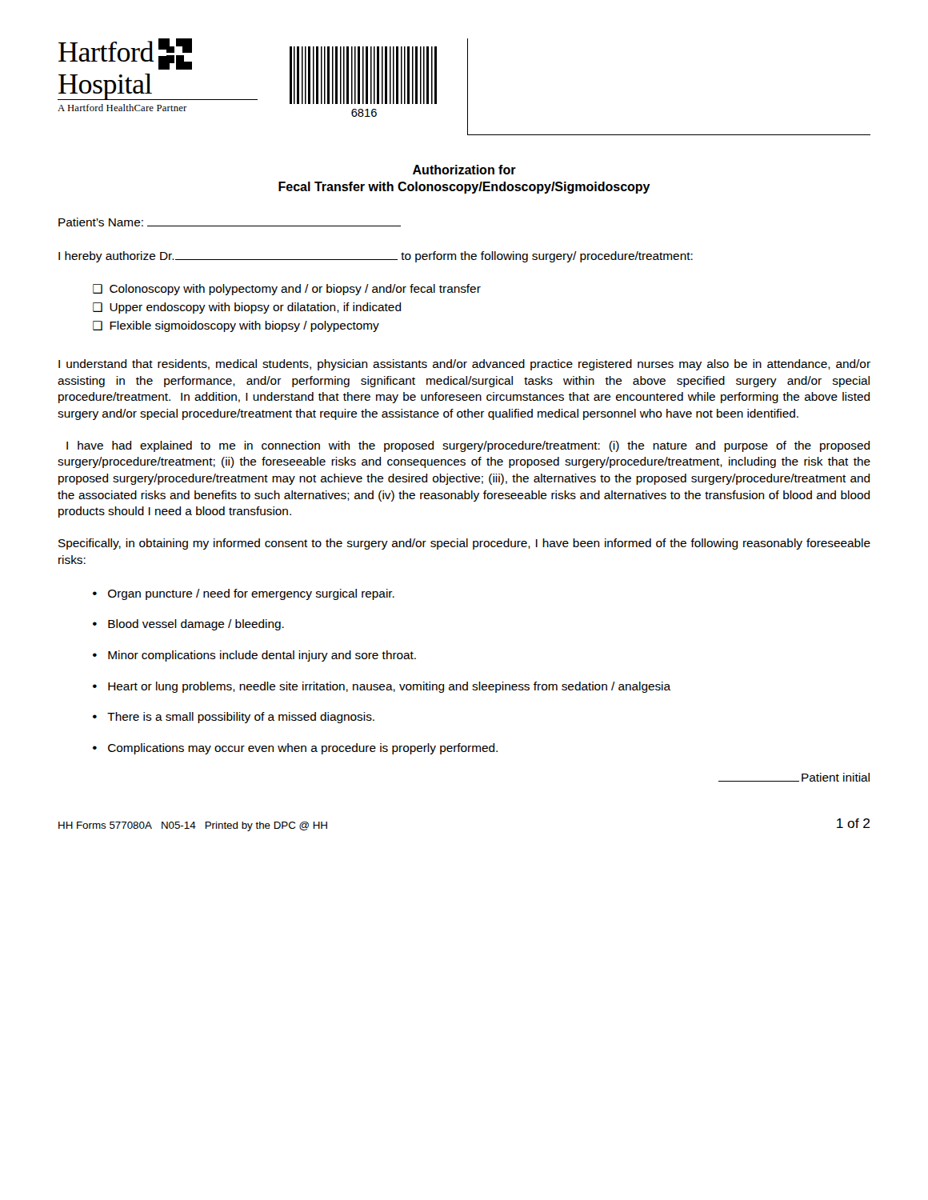Hartford
Hospital
A Hartford HealthCare Partner
6816
Authorization for
Fecal Transfer with Colonoscopy/Endoscopy/Sigmoidoscopy
Patient’s Name:
I hereby authorize Dr. to perform the following surgery/ procedure/treatment:
❑Colonoscopy with polypectomy and / or biopsy / and/or fecal transfer
❑Upper endoscopy with biopsy or dilatation, if indicated
❑Flexible sigmoidoscopy with biopsy / polypectomy
I understand that residents, medical students, physician assistants and/or advanced practice registered nurses may also be in attendance, and/or assisting in the performance, and/or performing significant medical/surgical tasks within the above specified surgery and/or special procedure/treatment. In addition, I understand that there may be unforeseen circumstances that are encountered while performing the above listed surgery and/or special procedure/treatment that require the assistance of other qualified medical personnel who have not been identified.
I have had explained to me in connection with the proposed surgery/procedure/treatment: (i) the nature and purpose of the proposed surgery/procedure/treatment; (ii) the foreseeable risks and consequences of the proposed surgery/procedure/treatment, including the risk that the proposed surgery/procedure/treatment may not achieve the desired objective; (iii), the alternatives to the proposed surgery/procedure/treatment and the associated risks and benefits to such alternatives; and (iv) the reasonably foreseeable risks and alternatives to the transfusion of blood and blood products should I need a blood transfusion.
Specifically, in obtaining my informed consent to the surgery and/or special procedure, I have been informed of the following reasonably foreseeable risks:
Organ puncture / need for emergency surgical repair.
Blood vessel damage / bleeding.
Minor complications include dental injury and sore throat.
Heart or lung problems, needle site irritation, nausea, vomiting and sleepiness from sedation / analgesia
There is a small possibility of a missed diagnosis.
Complications may occur even when a procedure is properly performed.
Patient initial
HH Forms 577080A N05-14 Printed by the DPC @ HH
1 of 2